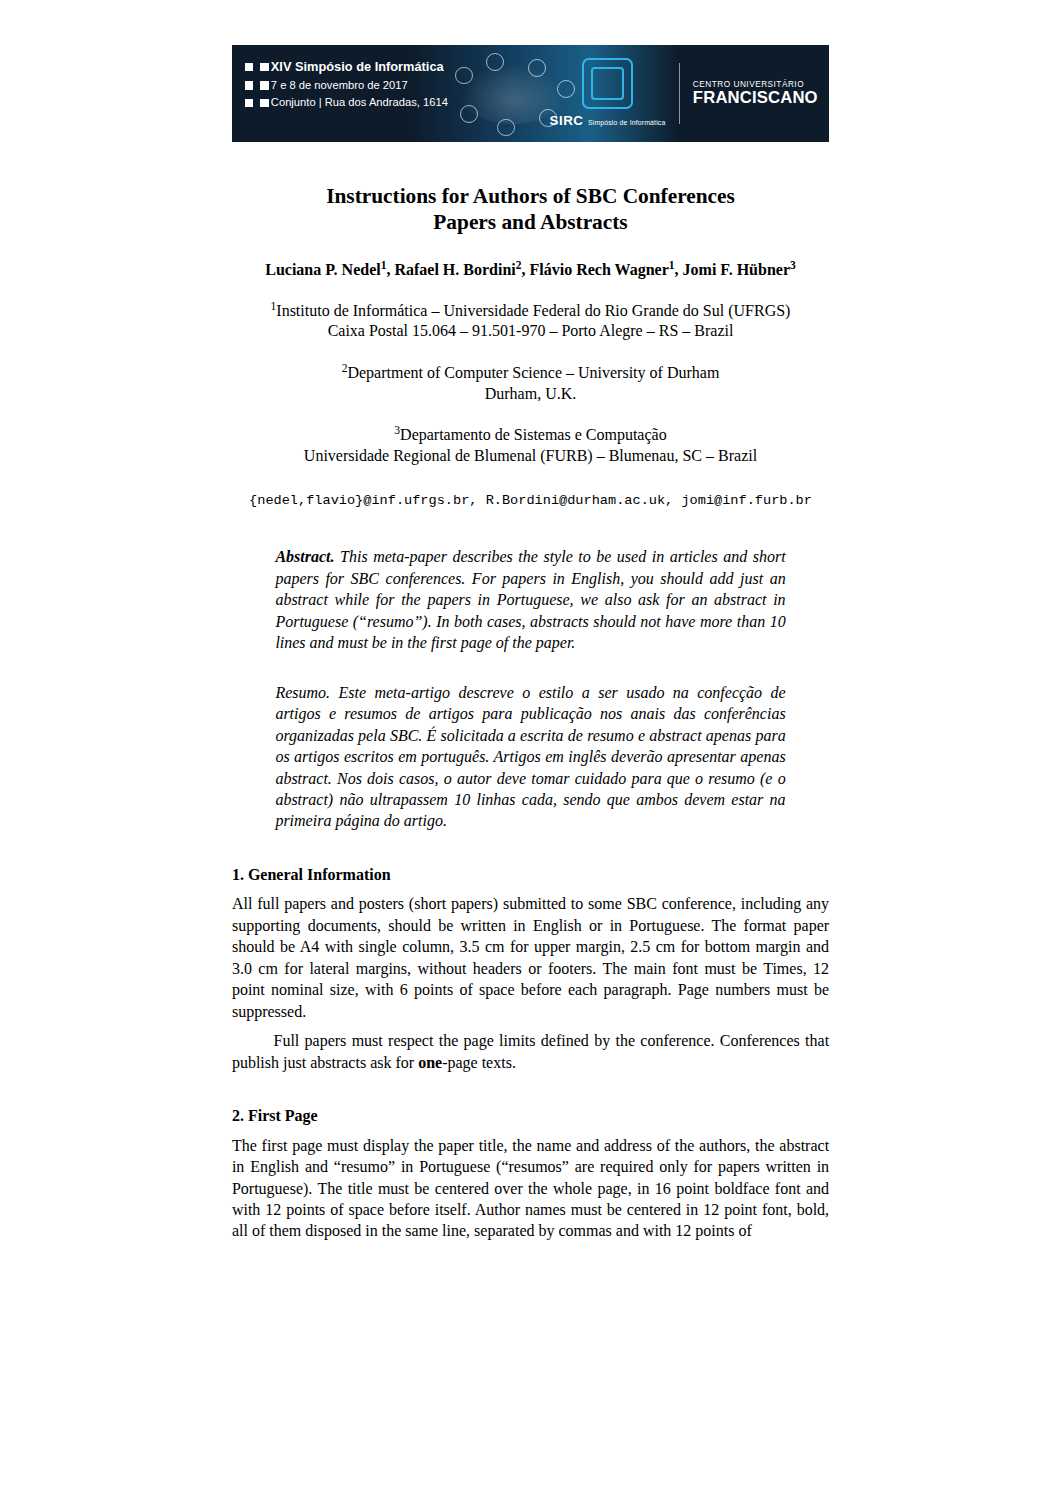XIV Simpósio de Informática
7 e 8 de novembro de 2017
Conjunto | Rua dos Andradas, 1614
SIRC Simpósio de Informática
CENTRO UNIVERSITÁRIO
FRANCISCANO
Instructions for Authors of SBC Conferences
Papers and Abstracts
Luciana P. Nedel1, Rafael H. Bordini2, Flávio Rech Wagner1, Jomi F. Hübner3
1Instituto de Informática – Universidade Federal do Rio Grande do Sul (UFRGS)
Caixa Postal 15.064 – 91.501-970 – Porto Alegre – RS – Brazil
2Department of Computer Science – University of Durham
Durham, U.K.
3Departamento de Sistemas e Computação
Universidade Regional de Blumenal (FURB) – Blumenau, SC – Brazil
{nedel,flavio}@inf.ufrgs.br, R.Bordini@durham.ac.uk, jomi@inf.furb.br
Abstract. This meta-paper describes the style to be used in articles and short papers for SBC conferences. For papers in English, you should add just an abstract while for the papers in Portuguese, we also ask for an abstract in Portuguese (“resumo”). In both cases, abstracts should not have more than 10 lines and must be in the first page of the paper.
Resumo. Este meta-artigo descreve o estilo a ser usado na confecção de artigos e resumos de artigos para publicação nos anais das conferências organizadas pela SBC. É solicitada a escrita de resumo e abstract apenas para os artigos escritos em português. Artigos em inglês deverão apresentar apenas abstract. Nos dois casos, o autor deve tomar cuidado para que o resumo (e o abstract) não ultrapassem 10 linhas cada, sendo que ambos devem estar na primeira página do artigo.
1. General Information
All full papers and posters (short papers) submitted to some SBC conference, including any supporting documents, should be written in English or in Portuguese. The format paper should be A4 with single column, 3.5 cm for upper margin, 2.5 cm for bottom margin and 3.0 cm for lateral margins, without headers or footers. The main font must be Times, 12 point nominal size, with 6 points of space before each paragraph. Page numbers must be suppressed.
Full papers must respect the page limits defined by the conference. Conferences that publish just abstracts ask for one-page texts.
2. First Page
The first page must display the paper title, the name and address of the authors, the abstract in English and “resumo” in Portuguese (“resumos” are required only for papers written in Portuguese). The title must be centered over the whole page, in 16 point boldface font and with 12 points of space before itself. Author names must be centered in 12 point font, bold, all of them disposed in the same line, separated by commas and with 12 points of